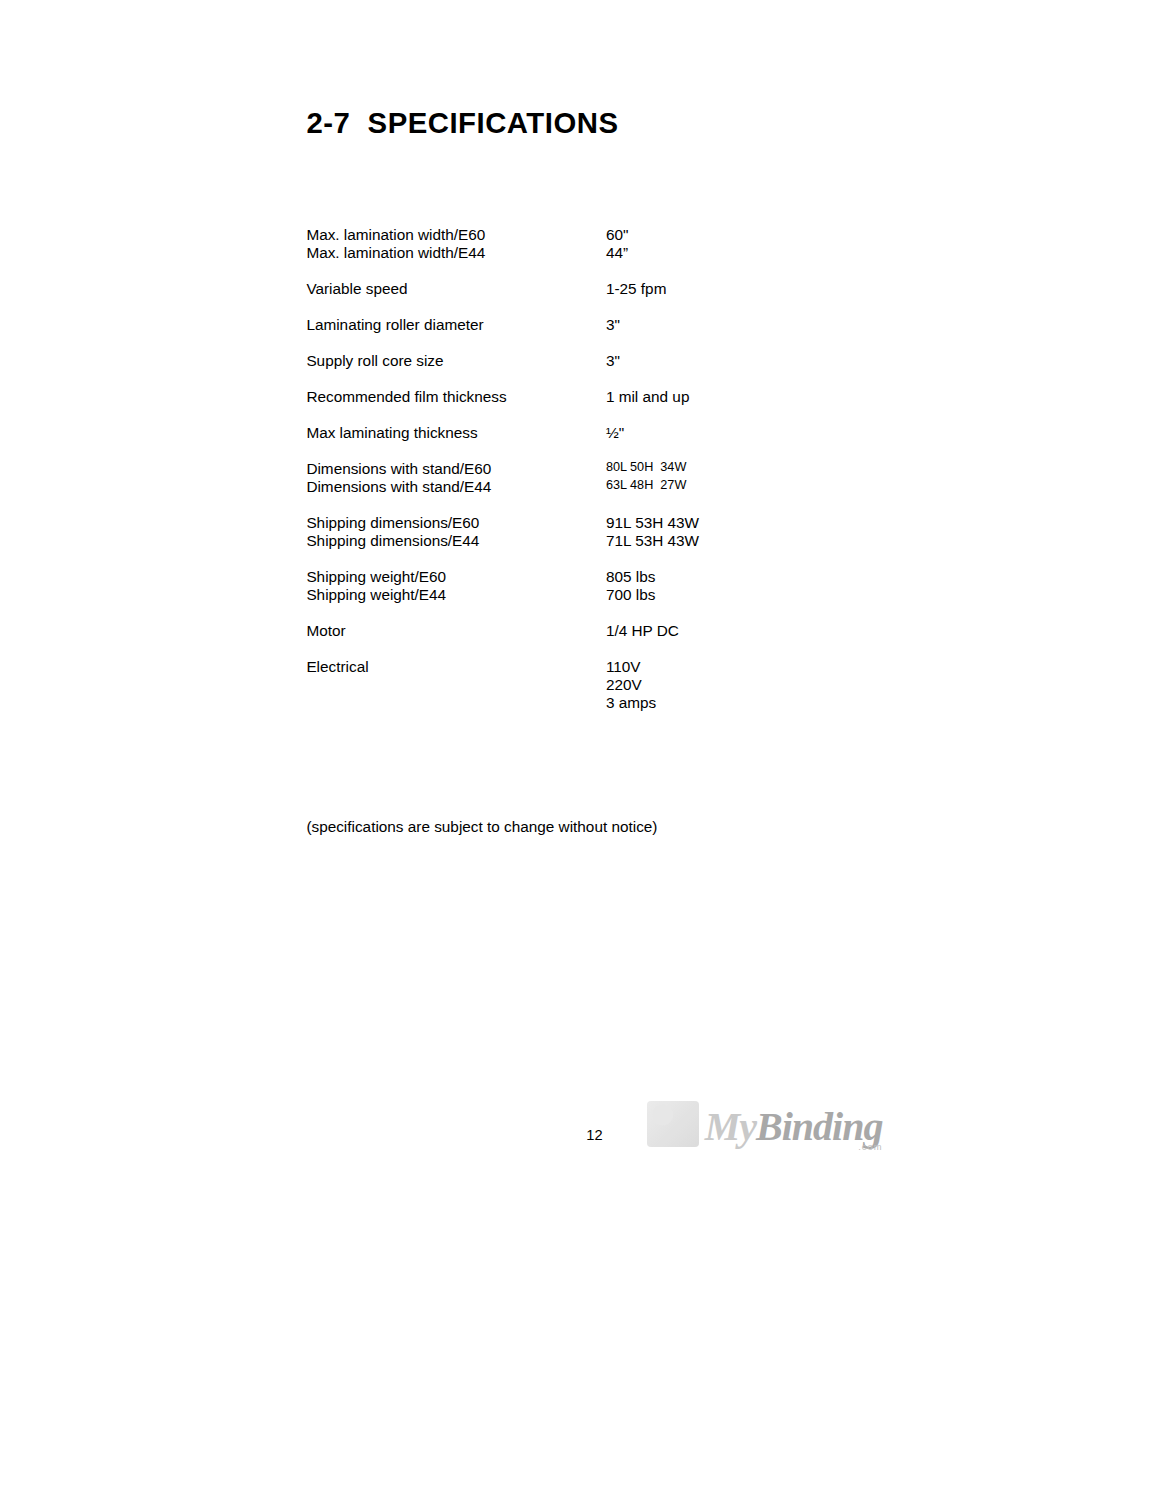2-7 SPECIFICATIONS
| Max. lamination width/E60 | 60" |
| Max. lamination width/E44 | 44” |
| Variable speed | 1-25 fpm |
| Laminating roller diameter | 3" |
| Supply roll core size | 3" |
| Recommended film thickness | 1 mil and up |
| Max laminating thickness | ½" |
| Dimensions with stand/E60 | 80L 50H 34W |
| Dimensions with stand/E44 | 63L 48H 27W |
| Shipping dimensions/E60 | 91L 53H 43W |
| Shipping dimensions/E44 | 71L 53H 43W |
| Shipping weight/E60 | 805 lbs |
| Shipping weight/E44 | 700 lbs |
| Motor | 1/4 HP DC |
| Electrical | 110V 220V 3 amps |
(specifications are subject to change without notice)
12
My Binding
.com